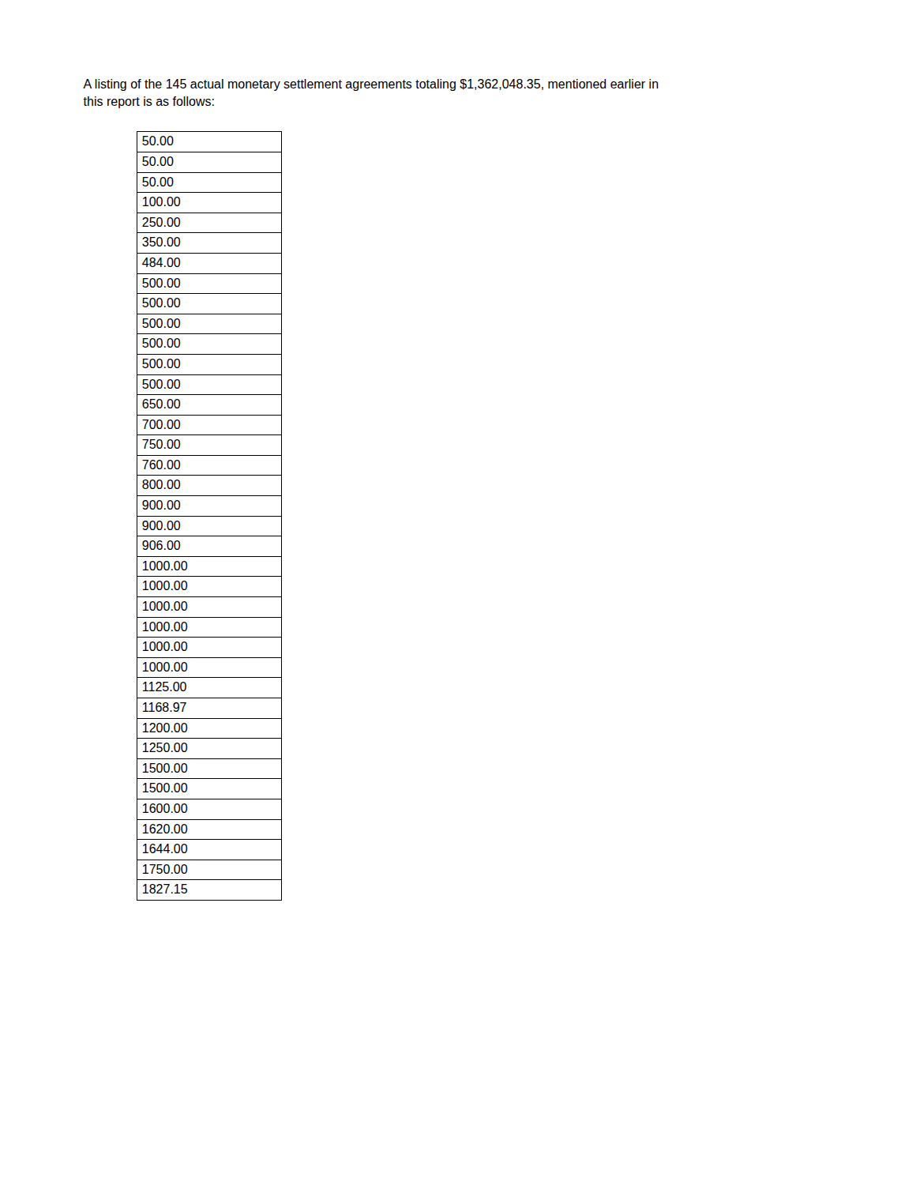A listing of the 145 actual monetary settlement agreements totaling $1,362,048.35, mentioned earlier in this report is as follows:
| 50.00 |
| 50.00 |
| 50.00 |
| 100.00 |
| 250.00 |
| 350.00 |
| 484.00 |
| 500.00 |
| 500.00 |
| 500.00 |
| 500.00 |
| 500.00 |
| 500.00 |
| 650.00 |
| 700.00 |
| 750.00 |
| 760.00 |
| 800.00 |
| 900.00 |
| 900.00 |
| 906.00 |
| 1000.00 |
| 1000.00 |
| 1000.00 |
| 1000.00 |
| 1000.00 |
| 1000.00 |
| 1125.00 |
| 1168.97 |
| 1200.00 |
| 1250.00 |
| 1500.00 |
| 1500.00 |
| 1600.00 |
| 1620.00 |
| 1644.00 |
| 1750.00 |
| 1827.15 |